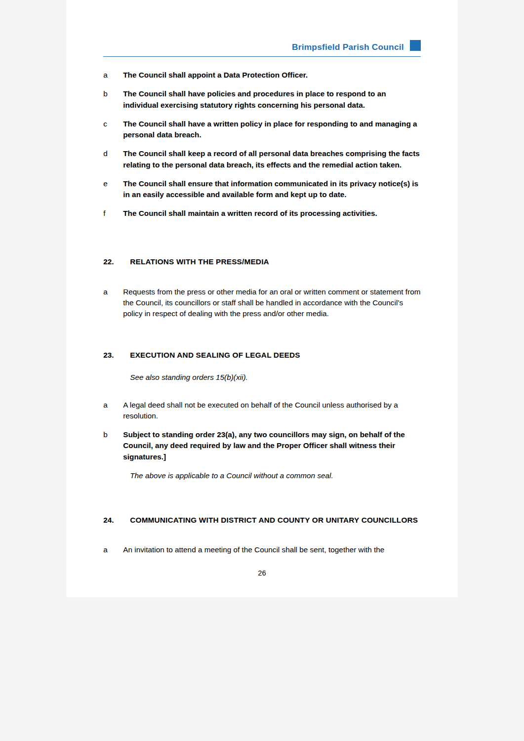Brimpsfield Parish Council
a The Council shall appoint a Data Protection Officer.
b The Council shall have policies and procedures in place to respond to an individual exercising statutory rights concerning his personal data.
c The Council shall have a written policy in place for responding to and managing a personal data breach.
d The Council shall keep a record of all personal data breaches comprising the facts relating to the personal data breach, its effects and the remedial action taken.
e The Council shall ensure that information communicated in its privacy notice(s) is in an easily accessible and available form and kept up to date.
f The Council shall maintain a written record of its processing activities.
22. Relations with the press/media
a Requests from the press or other media for an oral or written comment or statement from the Council, its councillors or staff shall be handled in accordance with the Council’s policy in respect of dealing with the press and/or other media.
23. Execution and sealing of legal deeds
See also standing orders 15(b)(xii).
a A legal deed shall not be executed on behalf of the Council unless authorised by a resolution.
b Subject to standing order 23(a), any two councillors may sign, on behalf of the Council, any deed required by law and the Proper Officer shall witness their signatures.]
The above is applicable to a Council without a common seal.
24. Communicating with district and county or unitary councillors
a An invitation to attend a meeting of the Council shall be sent, together with the
26